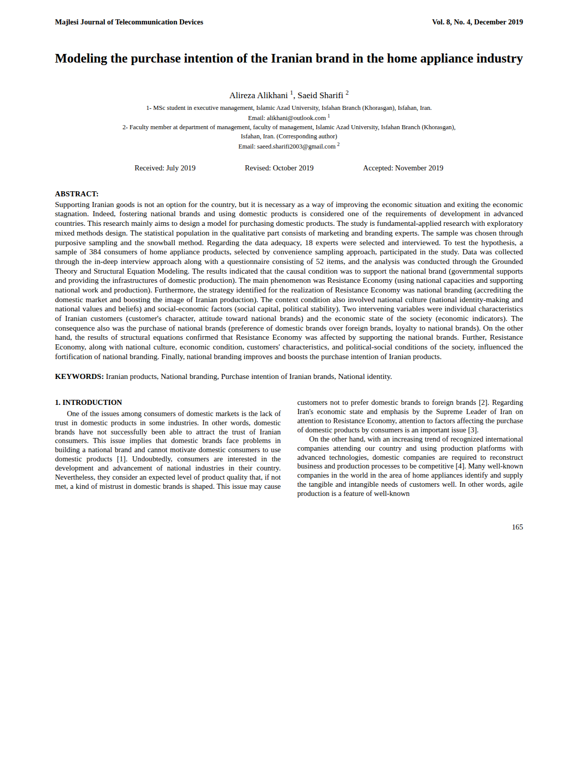Majlesi Journal of Telecommunication Devices
Vol. 8, No. 4, December 2019
Modeling the purchase intention of the Iranian brand in the home appliance industry
Alireza Alikhani 1, Saeid Sharifi 2
1- MSc student in executive management, Islamic Azad University, Isfahan Branch (Khorasgan), Isfahan, Iran.
Email: alikhani@outlook.com 1
2- Faculty member at department of management, faculty of management, Islamic Azad University, Isfahan Branch (Khorasgan),
Isfahan, Iran. (Corresponding author)
Email: saeed.sharifi2003@gmail.com 2
Received: July 2019 Revised: October 2019 Accepted: November 2019
ABSTRACT:
Supporting Iranian goods is not an option for the country, but it is necessary as a way of improving the economic situation and exiting the economic stagnation. Indeed, fostering national brands and using domestic products is considered one of the requirements of development in advanced countries. This research mainly aims to design a model for purchasing domestic products. The study is fundamental-applied research with exploratory mixed methods design. The statistical population in the qualitative part consists of marketing and branding experts. The sample was chosen through purposive sampling and the snowball method. Regarding the data adequacy, 18 experts were selected and interviewed. To test the hypothesis, a sample of 384 consumers of home appliance products, selected by convenience sampling approach, participated in the study. Data was collected through the in-deep interview approach along with a questionnaire consisting of 52 items, and the analysis was conducted through the Grounded Theory and Structural Equation Modeling. The results indicated that the causal condition was to support the national brand (governmental supports and providing the infrastructures of domestic production). The main phenomenon was Resistance Economy (using national capacities and supporting national work and production). Furthermore, the strategy identified for the realization of Resistance Economy was national branding (accrediting the domestic market and boosting the image of Iranian production). The context condition also involved national culture (national identity-making and national values and beliefs) and social-economic factors (social capital, political stability). Two intervening variables were individual characteristics of Iranian customers (customer's character, attitude toward national brands) and the economic state of the society (economic indicators). The consequence also was the purchase of national brands (preference of domestic brands over foreign brands, loyalty to national brands). On the other hand, the results of structural equations confirmed that Resistance Economy was affected by supporting the national brands. Further, Resistance Economy, along with national culture, economic condition, customers' characteristics, and political-social conditions of the society, influenced the fortification of national branding. Finally, national branding improves and boosts the purchase intention of Iranian products.
KEYWORDS: Iranian products, National branding, Purchase intention of Iranian brands, National identity.
1. Introduction
One of the issues among consumers of domestic markets is the lack of trust in domestic products in some industries. In other words, domestic brands have not successfully been able to attract the trust of Iranian consumers. This issue implies that domestic brands face problems in building a national brand and cannot motivate domestic consumers to use domestic products [1]. Undoubtedly, consumers are interested in the development and advancement of national industries in their country. Nevertheless, they consider an expected level of product quality that, if not met, a kind of mistrust in domestic brands is shaped. This issue may cause customers not to prefer domestic brands to foreign brands [2]. Regarding Iran's economic state and emphasis by the Supreme Leader of Iran on attention to Resistance Economy, attention to factors affecting the purchase of domestic products by consumers is an important issue [3].
On the other hand, with an increasing trend of recognized international companies attending our country and using production platforms with advanced technologies, domestic companies are required to reconstruct business and production processes to be competitive [4]. Many well-known companies in the world in the area of home appliances identify and supply the tangible and intangible needs of customers well. In other words, agile production is a feature of well-known
165